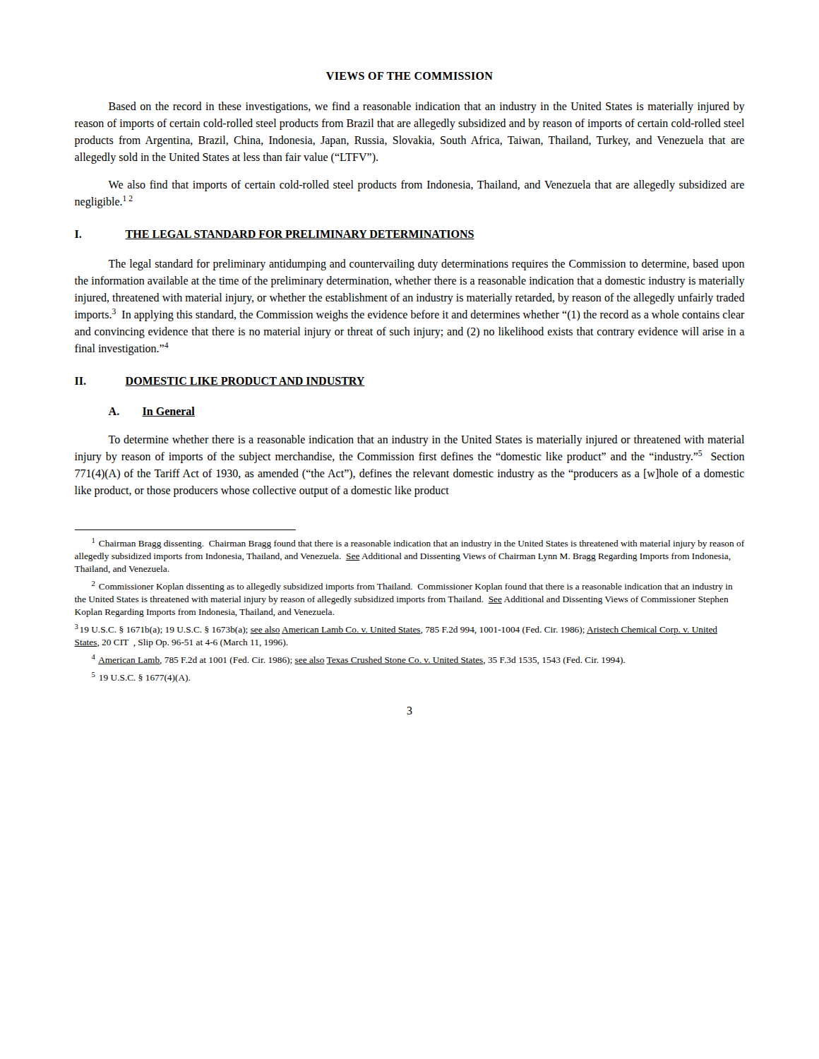VIEWS OF THE COMMISSION
Based on the record in these investigations, we find a reasonable indication that an industry in the United States is materially injured by reason of imports of certain cold-rolled steel products from Brazil that are allegedly subsidized and by reason of imports of certain cold-rolled steel products from Argentina, Brazil, China, Indonesia, Japan, Russia, Slovakia, South Africa, Taiwan, Thailand, Turkey, and Venezuela that are allegedly sold in the United States at less than fair value (“LTFV”).
We also find that imports of certain cold-rolled steel products from Indonesia, Thailand, and Venezuela that are allegedly subsidized are negligible.1 2
I. THE LEGAL STANDARD FOR PRELIMINARY DETERMINATIONS
The legal standard for preliminary antidumping and countervailing duty determinations requires the Commission to determine, based upon the information available at the time of the preliminary determination, whether there is a reasonable indication that a domestic industry is materially injured, threatened with material injury, or whether the establishment of an industry is materially retarded, by reason of the allegedly unfairly traded imports.3 In applying this standard, the Commission weighs the evidence before it and determines whether “(1) the record as a whole contains clear and convincing evidence that there is no material injury or threat of such injury; and (2) no likelihood exists that contrary evidence will arise in a final investigation.”4
II. DOMESTIC LIKE PRODUCT AND INDUSTRY
A. In General
To determine whether there is a reasonable indication that an industry in the United States is materially injured or threatened with material injury by reason of imports of the subject merchandise, the Commission first defines the “domestic like product” and the “industry.”5 Section 771(4)(A) of the Tariff Act of 1930, as amended (“the Act”), defines the relevant domestic industry as the “producers as a [w]hole of a domestic like product, or those producers whose collective output of a domestic like product
1 Chairman Bragg dissenting. Chairman Bragg found that there is a reasonable indication that an industry in the United States is threatened with material injury by reason of allegedly subsidized imports from Indonesia, Thailand, and Venezuela. See Additional and Dissenting Views of Chairman Lynn M. Bragg Regarding Imports from Indonesia, Thailand, and Venezuela.
2 Commissioner Koplan dissenting as to allegedly subsidized imports from Thailand. Commissioner Koplan found that there is a reasonable indication that an industry in the United States is threatened with material injury by reason of allegedly subsidized imports from Thailand. See Additional and Dissenting Views of Commissioner Stephen Koplan Regarding Imports from Indonesia, Thailand, and Venezuela.
319 U.S.C. § 1671b(a); 19 U.S.C. § 1673b(a); see also American Lamb Co. v. United States, 785 F.2d 994, 1001-1004 (Fed. Cir. 1986); Aristech Chemical Corp. v. United States, 20 CIT , Slip Op. 96-51 at 4-6 (March 11, 1996).
4 American Lamb, 785 F.2d at 1001 (Fed. Cir. 1986); see also Texas Crushed Stone Co. v. United States, 35 F.3d 1535, 1543 (Fed. Cir. 1994).
5 19 U.S.C. § 1677(4)(A).
3